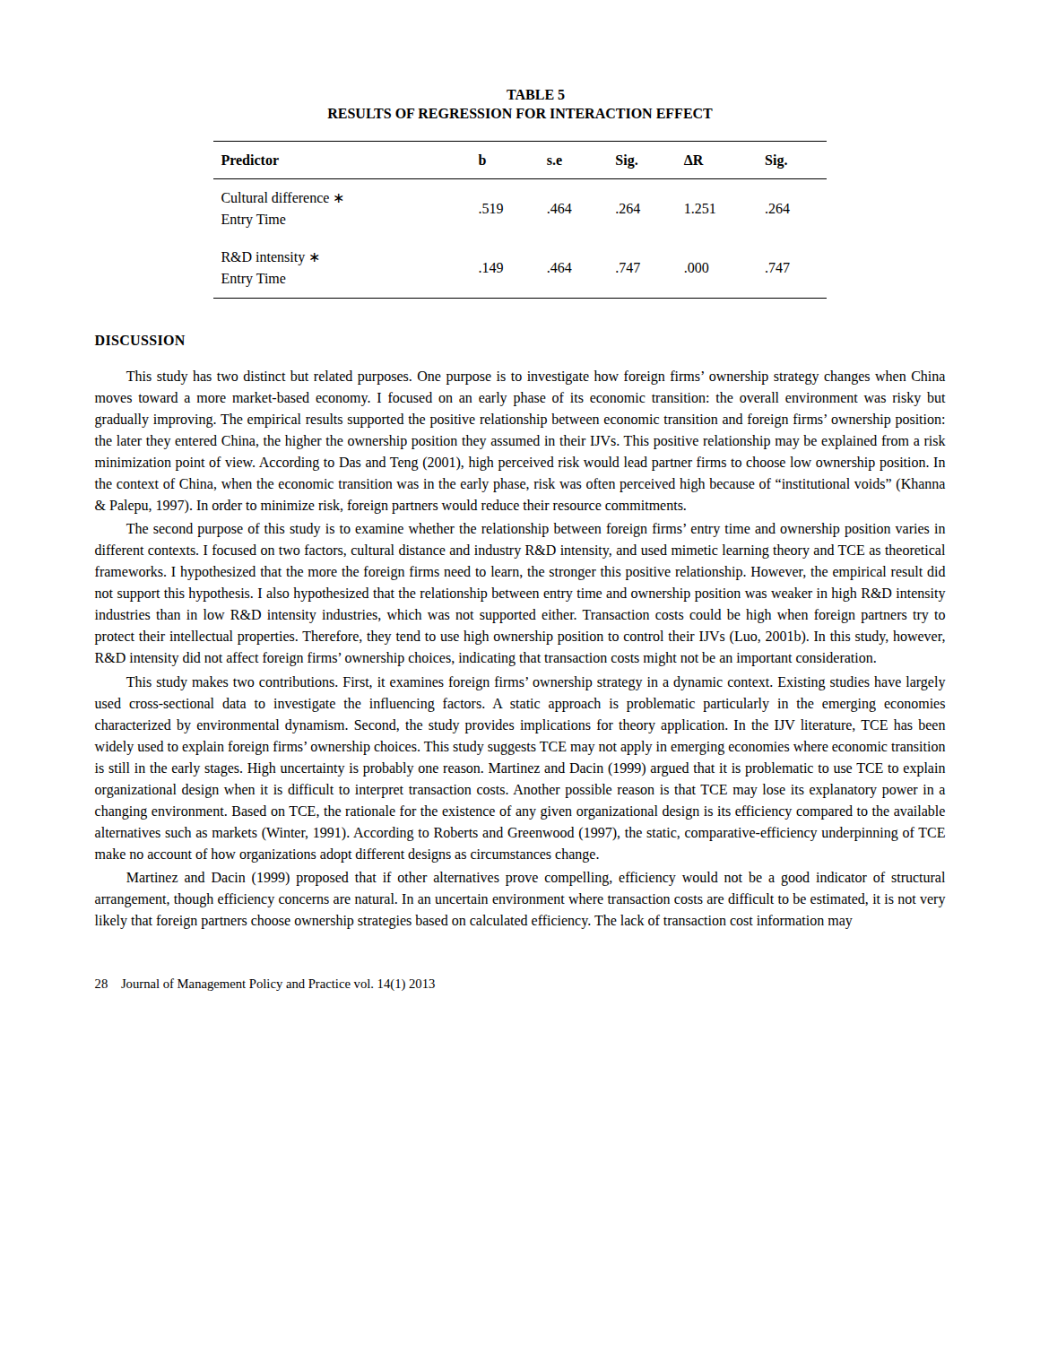TABLE 5
RESULTS OF REGRESSION FOR INTERACTION EFFECT
| Predictor | b | s.e | Sig. | ΔR | Sig. |
| --- | --- | --- | --- | --- | --- |
| Cultural difference ∗ Entry Time | .519 | .464 | .264 | 1.251 | .264 |
| R&D intensity ∗ Entry Time | .149 | .464 | .747 | .000 | .747 |
DISCUSSION
This study has two distinct but related purposes. One purpose is to investigate how foreign firms’ ownership strategy changes when China moves toward a more market-based economy. I focused on an early phase of its economic transition: the overall environment was risky but gradually improving. The empirical results supported the positive relationship between economic transition and foreign firms’ ownership position: the later they entered China, the higher the ownership position they assumed in their IJVs. This positive relationship may be explained from a risk minimization point of view. According to Das and Teng (2001), high perceived risk would lead partner firms to choose low ownership position. In the context of China, when the economic transition was in the early phase, risk was often perceived high because of “institutional voids” (Khanna & Palepu, 1997). In order to minimize risk, foreign partners would reduce their resource commitments.
The second purpose of this study is to examine whether the relationship between foreign firms’ entry time and ownership position varies in different contexts. I focused on two factors, cultural distance and industry R&D intensity, and used mimetic learning theory and TCE as theoretical frameworks. I hypothesized that the more the foreign firms need to learn, the stronger this positive relationship. However, the empirical result did not support this hypothesis. I also hypothesized that the relationship between entry time and ownership position was weaker in high R&D intensity industries than in low R&D intensity industries, which was not supported either. Transaction costs could be high when foreign partners try to protect their intellectual properties. Therefore, they tend to use high ownership position to control their IJVs (Luo, 2001b). In this study, however, R&D intensity did not affect foreign firms’ ownership choices, indicating that transaction costs might not be an important consideration.
This study makes two contributions. First, it examines foreign firms’ ownership strategy in a dynamic context. Existing studies have largely used cross-sectional data to investigate the influencing factors. A static approach is problematic particularly in the emerging economies characterized by environmental dynamism. Second, the study provides implications for theory application. In the IJV literature, TCE has been widely used to explain foreign firms’ ownership choices. This study suggests TCE may not apply in emerging economies where economic transition is still in the early stages. High uncertainty is probably one reason. Martinez and Dacin (1999) argued that it is problematic to use TCE to explain organizational design when it is difficult to interpret transaction costs. Another possible reason is that TCE may lose its explanatory power in a changing environment. Based on TCE, the rationale for the existence of any given organizational design is its efficiency compared to the available alternatives such as markets (Winter, 1991). According to Roberts and Greenwood (1997), the static, comparative-efficiency underpinning of TCE make no account of how organizations adopt different designs as circumstances change.
Martinez and Dacin (1999) proposed that if other alternatives prove compelling, efficiency would not be a good indicator of structural arrangement, though efficiency concerns are natural. In an uncertain environment where transaction costs are difficult to be estimated, it is not very likely that foreign partners choose ownership strategies based on calculated efficiency. The lack of transaction cost information may
28 Journal of Management Policy and Practice vol. 14(1) 2013